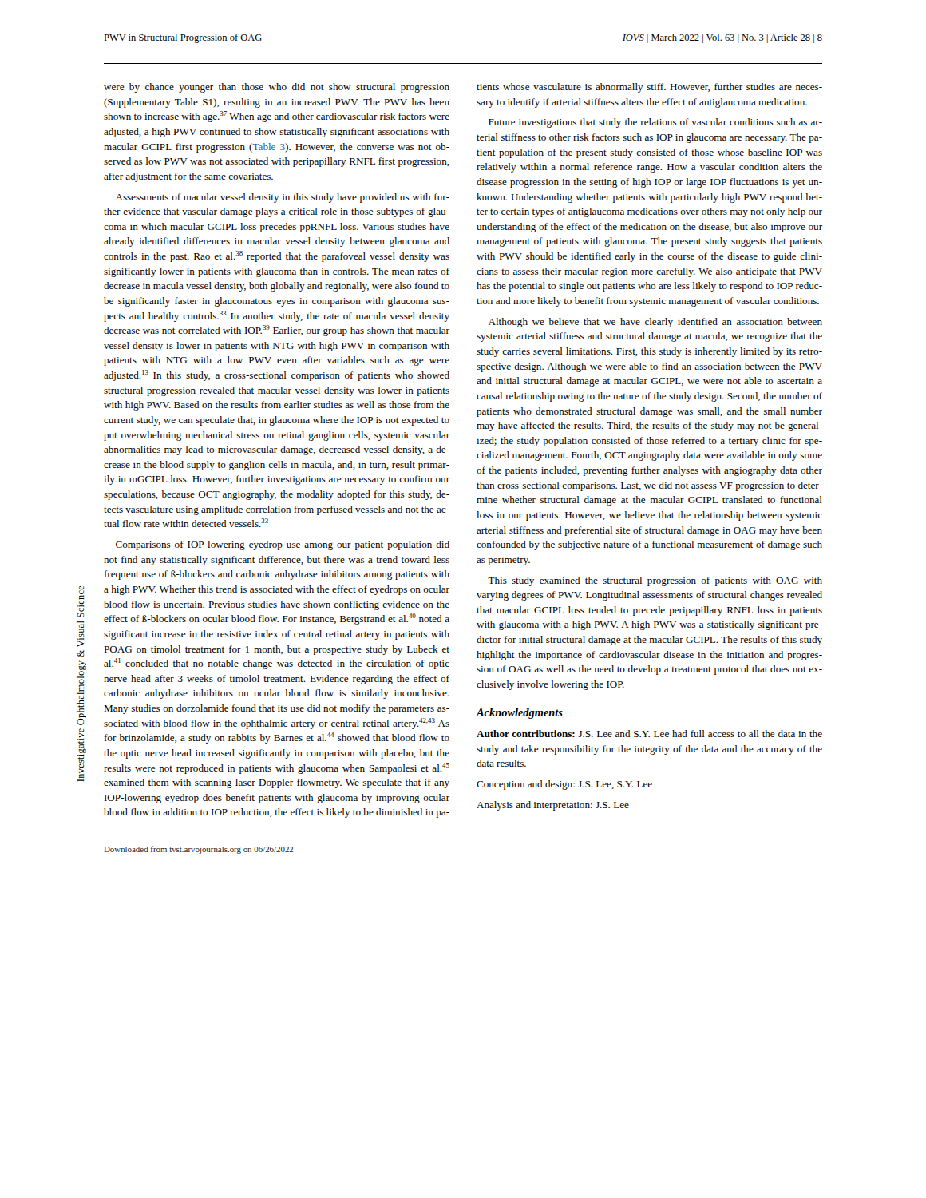PWV in Structural Progression of OAG
IOVS | March 2022 | Vol. 63 | No. 3 | Article 28 | 8
Investigative Ophthalmology & Visual Science
were by chance younger than those who did not show structural progression (Supplementary Table S1), resulting in an increased PWV. The PWV has been shown to increase with age.37 When age and other cardiovascular risk factors were adjusted, a high PWV continued to show statistically significant associations with macular GCIPL first progression (Table 3). However, the converse was not observed as low PWV was not associated with peripapillary RNFL first progression, after adjustment for the same covariates.
Assessments of macular vessel density in this study have provided us with further evidence that vascular damage plays a critical role in those subtypes of glaucoma in which macular GCIPL loss precedes ppRNFL loss. Various studies have already identified differences in macular vessel density between glaucoma and controls in the past. Rao et al.38 reported that the parafoveal vessel density was significantly lower in patients with glaucoma than in controls. The mean rates of decrease in macula vessel density, both globally and regionally, were also found to be significantly faster in glaucomatous eyes in comparison with glaucoma suspects and healthy controls.33 In another study, the rate of macula vessel density decrease was not correlated with IOP.39 Earlier, our group has shown that macular vessel density is lower in patients with NTG with high PWV in comparison with patients with NTG with a low PWV even after variables such as age were adjusted.13 In this study, a cross-sectional comparison of patients who showed structural progression revealed that macular vessel density was lower in patients with high PWV. Based on the results from earlier studies as well as those from the current study, we can speculate that, in glaucoma where the IOP is not expected to put overwhelming mechanical stress on retinal ganglion cells, systemic vascular abnormalities may lead to microvascular damage, decreased vessel density, a decrease in the blood supply to ganglion cells in macula, and, in turn, result primarily in mGCIPL loss. However, further investigations are necessary to confirm our speculations, because OCT angiography, the modality adopted for this study, detects vasculature using amplitude correlation from perfused vessels and not the actual flow rate within detected vessels.33
Comparisons of IOP-lowering eyedrop use among our patient population did not find any statistically significant difference, but there was a trend toward less frequent use of ß-blockers and carbonic anhydrase inhibitors among patients with a high PWV. Whether this trend is associated with the effect of eyedrops on ocular blood flow is uncertain. Previous studies have shown conflicting evidence on the effect of ß-blockers on ocular blood flow. For instance, Bergstrand et al.40 noted a significant increase in the resistive index of central retinal artery in patients with POAG on timolol treatment for 1 month, but a prospective study by Lubeck et al.41 concluded that no notable change was detected in the circulation of optic nerve head after 3 weeks of timolol treatment. Evidence regarding the effect of carbonic anhydrase inhibitors on ocular blood flow is similarly inconclusive. Many studies on dorzolamide found that its use did not modify the parameters associated with blood flow in the ophthalmic artery or central retinal artery.42,43 As for brinzolamide, a study on rabbits by Barnes et al.44 showed that blood flow to the optic nerve head increased significantly in comparison with placebo, but the results were not reproduced in patients with glaucoma when Sampaolesi et al.45 examined them with scanning laser Doppler flowmetry. We speculate that if any IOP-lowering eyedrop does benefit patients with glaucoma by improving ocular blood flow in addition to IOP reduction, the effect is likely to be diminished in patients whose vasculature is abnormally stiff. However, further studies are necessary to identify if arterial stiffness alters the effect of antiglaucoma medication.
Future investigations that study the relations of vascular conditions such as arterial stiffness to other risk factors such as IOP in glaucoma are necessary. The patient population of the present study consisted of those whose baseline IOP was relatively within a normal reference range. How a vascular condition alters the disease progression in the setting of high IOP or large IOP fluctuations is yet unknown. Understanding whether patients with particularly high PWV respond better to certain types of antiglaucoma medications over others may not only help our understanding of the effect of the medication on the disease, but also improve our management of patients with glaucoma. The present study suggests that patients with PWV should be identified early in the course of the disease to guide clinicians to assess their macular region more carefully. We also anticipate that PWV has the potential to single out patients who are less likely to respond to IOP reduction and more likely to benefit from systemic management of vascular conditions.
Although we believe that we have clearly identified an association between systemic arterial stiffness and structural damage at macula, we recognize that the study carries several limitations. First, this study is inherently limited by its retrospective design. Although we were able to find an association between the PWV and initial structural damage at macular GCIPL, we were not able to ascertain a causal relationship owing to the nature of the study design. Second, the number of patients who demonstrated structural damage was small, and the small number may have affected the results. Third, the results of the study may not be generalized; the study population consisted of those referred to a tertiary clinic for specialized management. Fourth, OCT angiography data were available in only some of the patients included, preventing further analyses with angiography data other than cross-sectional comparisons. Last, we did not assess VF progression to determine whether structural damage at the macular GCIPL translated to functional loss in our patients. However, we believe that the relationship between systemic arterial stiffness and preferential site of structural damage in OAG may have been confounded by the subjective nature of a functional measurement of damage such as perimetry.
This study examined the structural progression of patients with OAG with varying degrees of PWV. Longitudinal assessments of structural changes revealed that macular GCIPL loss tended to precede peripapillary RNFL loss in patients with glaucoma with a high PWV. A high PWV was a statistically significant predictor for initial structural damage at the macular GCIPL. The results of this study highlight the importance of cardiovascular disease in the initiation and progression of OAG as well as the need to develop a treatment protocol that does not exclusively involve lowering the IOP.
Acknowledgments
Author contributions: J.S. Lee and S.Y. Lee had full access to all the data in the study and take responsibility for the integrity of the data and the accuracy of the data results.
Conception and design: J.S. Lee, S.Y. Lee
Analysis and interpretation: J.S. Lee
Downloaded from tvst.arvojournals.org on 06/26/2022